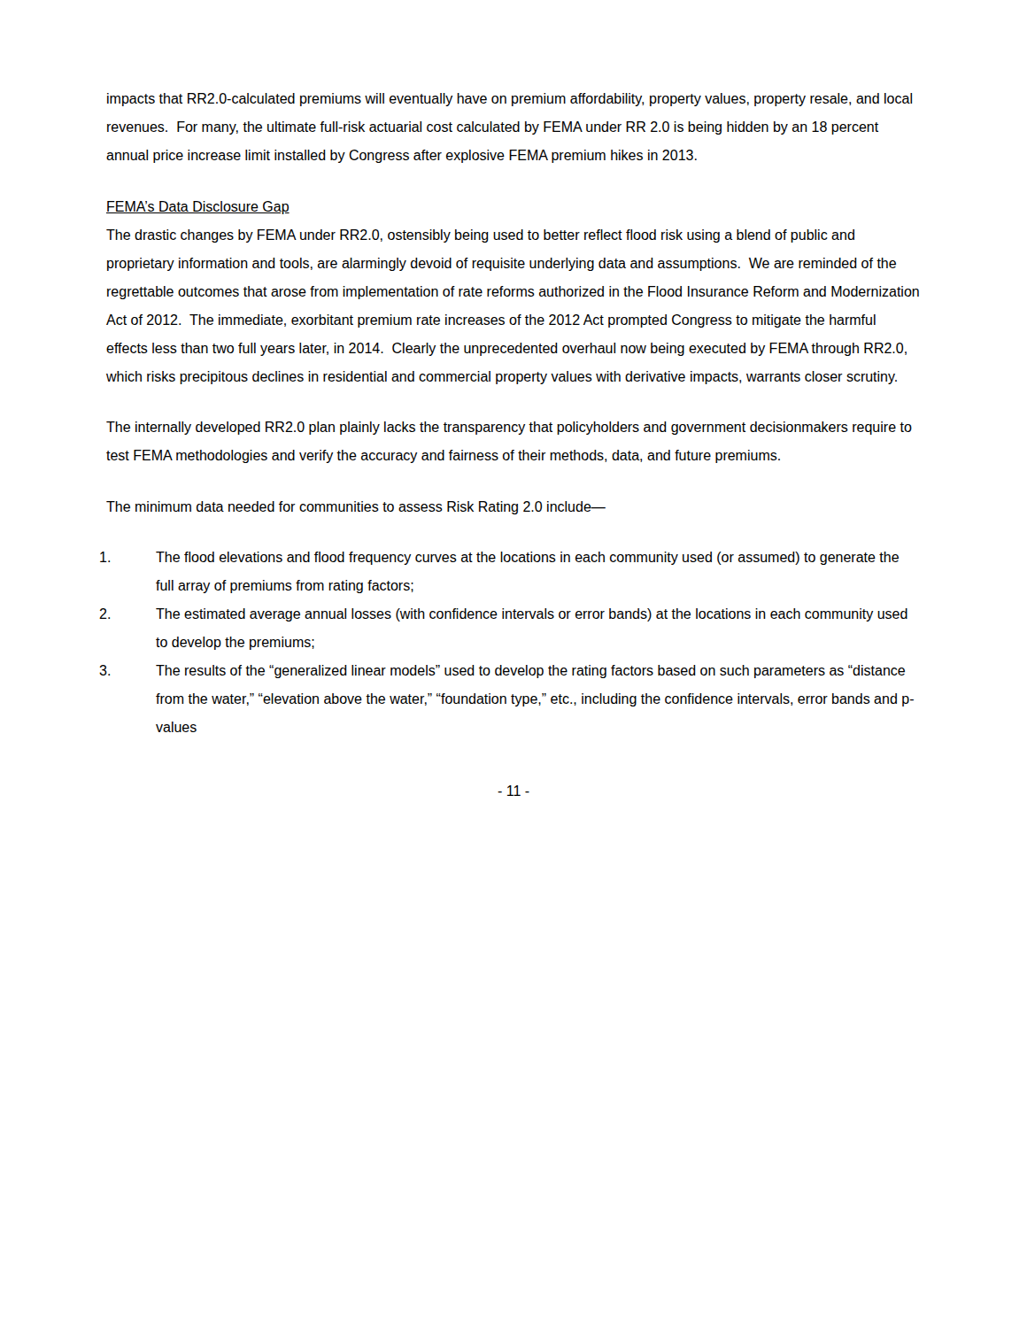impacts that RR2.0-calculated premiums will eventually have on premium affordability, property values, property resale, and local revenues. For many, the ultimate full-risk actuarial cost calculated by FEMA under RR 2.0 is being hidden by an 18 percent annual price increase limit installed by Congress after explosive FEMA premium hikes in 2013.
FEMA’s Data Disclosure Gap
The drastic changes by FEMA under RR2.0, ostensibly being used to better reflect flood risk using a blend of public and proprietary information and tools, are alarmingly devoid of requisite underlying data and assumptions. We are reminded of the regrettable outcomes that arose from implementation of rate reforms authorized in the Flood Insurance Reform and Modernization Act of 2012. The immediate, exorbitant premium rate increases of the 2012 Act prompted Congress to mitigate the harmful effects less than two full years later, in 2014. Clearly the unprecedented overhaul now being executed by FEMA through RR2.0, which risks precipitous declines in residential and commercial property values with derivative impacts, warrants closer scrutiny.
The internally developed RR2.0 plan plainly lacks the transparency that policyholders and government decisionmakers require to test FEMA methodologies and verify the accuracy and fairness of their methods, data, and future premiums.
The minimum data needed for communities to assess Risk Rating 2.0 include—
1. The flood elevations and flood frequency curves at the locations in each community used (or assumed) to generate the full array of premiums from rating factors;
2. The estimated average annual losses (with confidence intervals or error bands) at the locations in each community used to develop the premiums;
3. The results of the “generalized linear models” used to develop the rating factors based on such parameters as “distance from the water,” “elevation above the water,” “foundation type,” etc., including the confidence intervals, error bands and p-values
- 11 -